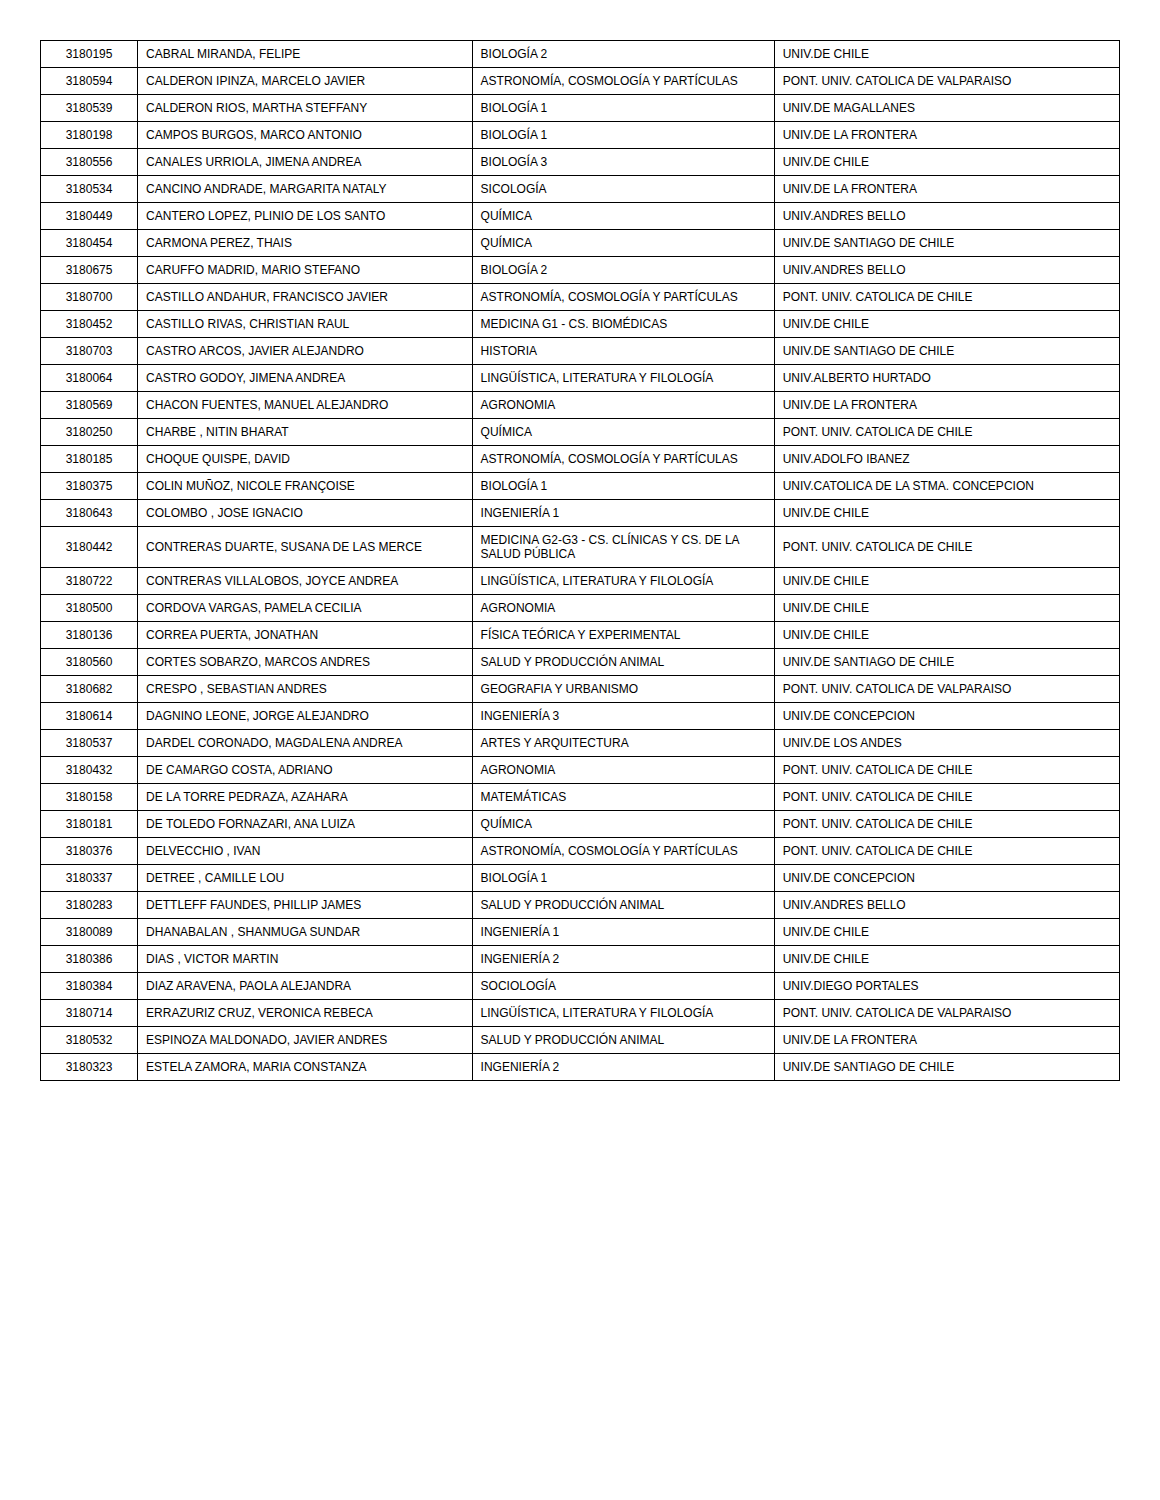| 3180195 | CABRAL MIRANDA, FELIPE | BIOLOGÍA 2 | UNIV.DE CHILE |
| 3180594 | CALDERON IPINZA, MARCELO JAVIER | ASTRONOMÍA, COSMOLOGÍA Y PARTÍCULAS | PONT. UNIV. CATOLICA DE VALPARAISO |
| 3180539 | CALDERON RIOS, MARTHA STEFFANY | BIOLOGÍA 1 | UNIV.DE MAGALLANES |
| 3180198 | CAMPOS BURGOS, MARCO ANTONIO | BIOLOGÍA 1 | UNIV.DE LA FRONTERA |
| 3180556 | CANALES URRIOLA, JIMENA ANDREA | BIOLOGÍA 3 | UNIV.DE CHILE |
| 3180534 | CANCINO ANDRADE, MARGARITA NATALY | SICOLOGÍA | UNIV.DE LA FRONTERA |
| 3180449 | CANTERO LOPEZ, PLINIO DE LOS SANTO | QUÍMICA | UNIV.ANDRES BELLO |
| 3180454 | CARMONA PEREZ, THAIS | QUÍMICA | UNIV.DE SANTIAGO DE CHILE |
| 3180675 | CARUFFO MADRID, MARIO STEFANO | BIOLOGÍA 2 | UNIV.ANDRES BELLO |
| 3180700 | CASTILLO ANDAHUR, FRANCISCO JAVIER | ASTRONOMÍA, COSMOLOGÍA Y PARTÍCULAS | PONT. UNIV. CATOLICA DE CHILE |
| 3180452 | CASTILLO RIVAS, CHRISTIAN RAUL | MEDICINA G1 - CS. BIOMÉDICAS | UNIV.DE CHILE |
| 3180703 | CASTRO ARCOS, JAVIER ALEJANDRO | HISTORIA | UNIV.DE SANTIAGO DE CHILE |
| 3180064 | CASTRO GODOY, JIMENA ANDREA | LINGÜÍSTICA, LITERATURA Y FILOLOGÍA | UNIV.ALBERTO HURTADO |
| 3180569 | CHACON FUENTES, MANUEL ALEJANDRO | AGRONOMIA | UNIV.DE LA FRONTERA |
| 3180250 | CHARBE , NITIN BHARAT | QUÍMICA | PONT. UNIV. CATOLICA DE CHILE |
| 3180185 | CHOQUE QUISPE, DAVID | ASTRONOMÍA, COSMOLOGÍA Y PARTÍCULAS | UNIV.ADOLFO IBANEZ |
| 3180375 | COLIN MUÑOZ, NICOLE FRANÇOISE | BIOLOGÍA 1 | UNIV.CATOLICA DE LA STMA. CONCEPCION |
| 3180643 | COLOMBO , JOSE IGNACIO | INGENIERÍA 1 | UNIV.DE CHILE |
| 3180442 | CONTRERAS DUARTE, SUSANA DE LAS MERCE | MEDICINA G2-G3 - CS. CLÍNICAS Y CS. DE LA SALUD PÚBLICA | PONT. UNIV. CATOLICA DE CHILE |
| 3180722 | CONTRERAS VILLALOBOS, JOYCE ANDREA | LINGÜÍSTICA, LITERATURA Y FILOLOGÍA | UNIV.DE CHILE |
| 3180500 | CORDOVA VARGAS, PAMELA CECILIA | AGRONOMIA | UNIV.DE CHILE |
| 3180136 | CORREA PUERTA, JONATHAN | FÍSICA TEÓRICA Y EXPERIMENTAL | UNIV.DE CHILE |
| 3180560 | CORTES SOBARZO, MARCOS ANDRES | SALUD Y PRODUCCIÓN ANIMAL | UNIV.DE SANTIAGO DE CHILE |
| 3180682 | CRESPO , SEBASTIAN ANDRES | GEOGRAFIA Y URBANISMO | PONT. UNIV. CATOLICA DE VALPARAISO |
| 3180614 | DAGNINO LEONE, JORGE ALEJANDRO | INGENIERÍA 3 | UNIV.DE CONCEPCION |
| 3180537 | DARDEL CORONADO, MAGDALENA ANDREA | ARTES Y ARQUITECTURA | UNIV.DE LOS ANDES |
| 3180432 | DE CAMARGO COSTA, ADRIANO | AGRONOMIA | PONT. UNIV. CATOLICA DE CHILE |
| 3180158 | DE LA TORRE PEDRAZA, AZAHARA | MATEMÁTICAS | PONT. UNIV. CATOLICA DE CHILE |
| 3180181 | DE TOLEDO FORNAZARI, ANA LUIZA | QUÍMICA | PONT. UNIV. CATOLICA DE CHILE |
| 3180376 | DELVECCHIO , IVAN | ASTRONOMÍA, COSMOLOGÍA Y PARTÍCULAS | PONT. UNIV. CATOLICA DE CHILE |
| 3180337 | DETREE , CAMILLE LOU | BIOLOGÍA 1 | UNIV.DE CONCEPCION |
| 3180283 | DETTLEFF FAUNDES, PHILLIP JAMES | SALUD Y PRODUCCIÓN ANIMAL | UNIV.ANDRES BELLO |
| 3180089 | DHANABALAN , SHANMUGA SUNDAR | INGENIERÍA 1 | UNIV.DE CHILE |
| 3180386 | DIAS , VICTOR MARTIN | INGENIERÍA 2 | UNIV.DE CHILE |
| 3180384 | DIAZ ARAVENA, PAOLA ALEJANDRA | SOCIOLOGÍA | UNIV.DIEGO PORTALES |
| 3180714 | ERRAZURIZ CRUZ, VERONICA REBECA | LINGÜÍSTICA, LITERATURA Y FILOLOGÍA | PONT. UNIV. CATOLICA DE VALPARAISO |
| 3180532 | ESPINOZA MALDONADO, JAVIER ANDRES | SALUD Y PRODUCCIÓN ANIMAL | UNIV.DE LA FRONTERA |
| 3180323 | ESTELA ZAMORA, MARIA CONSTANZA | INGENIERÍA 2 | UNIV.DE SANTIAGO DE CHILE |